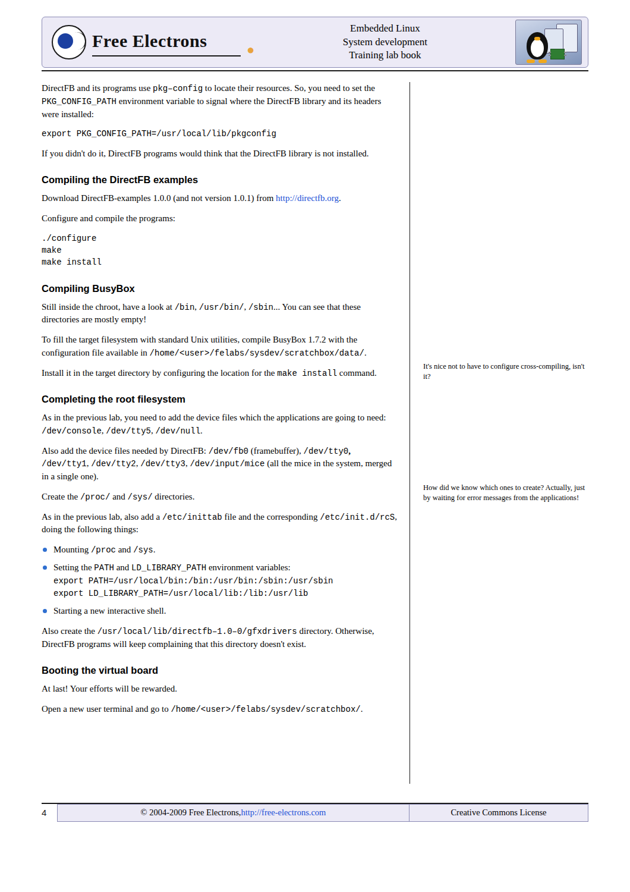Free Electrons
●
Embedded Linux
System development
Training lab book
DirectFB and its programs use pkg–config to locate their resources. So, you need to set the PKG_CONFIG_PATH environment variable to signal where the DirectFB library and its headers were installed:
export PKG_CONFIG_PATH=/usr/local/lib/pkgconfig
If you didn't do it, DirectFB programs would think that the DirectFB library is not installed.
Compiling the DirectFB examples
Download DirectFB-examples 1.0.0 (and not version 1.0.1) from http://directfb.org.
Configure and compile the programs:
./configure
make
make install
Compiling BusyBox
Still inside the chroot, have a look at /bin, /usr/bin/, /sbin... You can see that these directories are mostly empty!
To fill the target filesystem with standard Unix utilities, compile BusyBox 1.7.2 with the configuration file available in /home/<user>/felabs/sysdev/scratchbox/data/.
Install it in the target directory by configuring the location for the make install command.
Completing the root filesystem
As in the previous lab, you need to add the device files which the applications are going to need: /dev/console, /dev/tty5, /dev/null.
Also add the device files needed by DirectFB: /dev/fb0 (framebuffer), /dev/tty0, /dev/tty1, /dev/tty2, /dev/tty3, /dev/input/mice (all the mice in the system, merged in a single one).
Create the /proc/ and /sys/ directories.
As in the previous lab, also add a /etc/inittab file and the corresponding /etc/init.d/rcS, doing the following things:
Mounting /proc and /sys.
Setting the PATH and LD_LIBRARY_PATH environment variables:
export PATH=/usr/local/bin:/bin:/usr/bin:/sbin:/usr/sbin
export LD_LIBRARY_PATH=/usr/local/lib:/lib:/usr/lib
Starting a new interactive shell.
Also create the /usr/local/lib/directfb–1.0–0/gfxdrivers directory. Otherwise, DirectFB programs will keep complaining that this directory doesn't exist.
Booting the virtual board
At last! Your efforts will be rewarded.
Open a new user terminal and go to /home/<user>/felabs/sysdev/scratchbox/.
It's nice not to have to configure cross-compiling, isn't it?
How did we know which ones to create? Actually, just by waiting for error messages from the applications!
4
© 2004-2009 Free Electrons, http://free-electrons.com
Creative Commons License